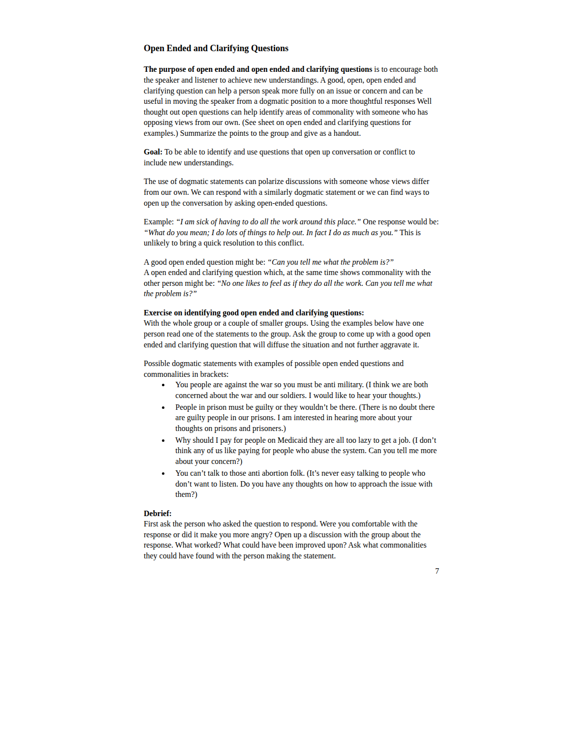Open Ended and Clarifying Questions
The purpose of open ended and open ended and clarifying questions is to encourage both the speaker and listener to achieve new understandings. A good, open, open ended and clarifying question can help a person speak more fully on an issue or concern and can be useful in moving the speaker from a dogmatic position to a more thoughtful responses Well thought out open questions can help identify areas of commonality with someone who has opposing views from our own. (See sheet on open ended and clarifying questions for examples.) Summarize the points to the group and give as a handout.
Goal: To be able to identify and use questions that open up conversation or conflict to include new understandings.
The use of dogmatic statements can polarize discussions with someone whose views differ from our own. We can respond with a similarly dogmatic statement or we can find ways to open up the conversation by asking open-ended questions.
Example: “I am sick of having to do all the work around this place.” One response would be: “What do you mean; I do lots of things to help out. In fact I do as much as you.” This is unlikely to bring a quick resolution to this conflict.
A good open ended question might be: “Can you tell me what the problem is?”
A open ended and clarifying question which, at the same time shows commonality with the other person might be: “No one likes to feel as if they do all the work. Can you tell me what the problem is?”
Exercise on identifying good open ended and clarifying questions:
With the whole group or a couple of smaller groups. Using the examples below have one person read one of the statements to the group. Ask the group to come up with a good open ended and clarifying question that will diffuse the situation and not further aggravate it.
Possible dogmatic statements with examples of possible open ended questions and commonalities in brackets:
You people are against the war so you must be anti military. (I think we are both concerned about the war and our soldiers. I would like to hear your thoughts.)
People in prison must be guilty or they wouldn’t be there. (There is no doubt there are guilty people in our prisons. I am interested in hearing more about your thoughts on prisons and prisoners.)
Why should I pay for people on Medicaid they are all too lazy to get a job. (I don’t think any of us like paying for people who abuse the system. Can you tell me more about your concern?)
You can’t talk to those anti abortion folk. (It’s never easy talking to people who don’t want to listen. Do you have any thoughts on how to approach the issue with them?)
Debrief:
First ask the person who asked the question to respond. Were you comfortable with the response or did it make you more angry? Open up a discussion with the group about the response. What worked? What could have been improved upon? Ask what commonalities they could have found with the person making the statement.
7